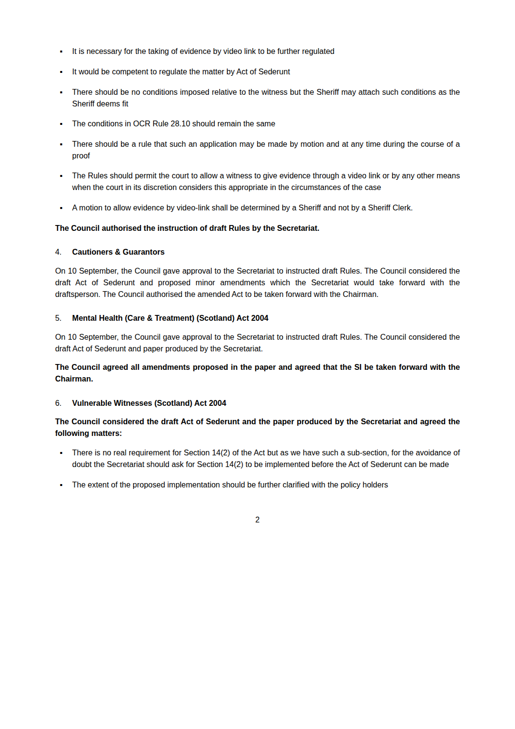It is necessary for the taking of evidence by video link to be further regulated
It would be competent to regulate the matter by Act of Sederunt
There should be no conditions imposed relative to the witness but the Sheriff may attach such conditions as the Sheriff deems fit
The conditions in OCR Rule 28.10 should remain the same
There should be a rule that such an application may be made by motion and at any time during the course of a proof
The Rules should permit the court to allow a witness to give evidence through a video link or by any other means when the court in its discretion considers this appropriate in the circumstances of the case
A motion to allow evidence by video-link shall be determined by a Sheriff and not by a Sheriff Clerk.
The Council authorised the instruction of draft Rules by the Secretariat.
4. Cautioners & Guarantors
On 10 September, the Council gave approval to the Secretariat to instructed draft Rules. The Council considered the draft Act of Sederunt and proposed minor amendments which the Secretariat would take forward with the draftsperson. The Council authorised the amended Act to be taken forward with the Chairman.
5. Mental Health (Care & Treatment) (Scotland) Act 2004
On 10 September, the Council gave approval to the Secretariat to instructed draft Rules. The Council considered the draft Act of Sederunt and paper produced by the Secretariat.
The Council agreed all amendments proposed in the paper and agreed that the SI be taken forward with the Chairman.
6. Vulnerable Witnesses (Scotland) Act 2004
The Council considered the draft Act of Sederunt and the paper produced by the Secretariat and agreed the following matters:
There is no real requirement for Section 14(2) of the Act but as we have such a sub-section, for the avoidance of doubt the Secretariat should ask for Section 14(2) to be implemented before the Act of Sederunt can be made
The extent of the proposed implementation should be further clarified with the policy holders
2